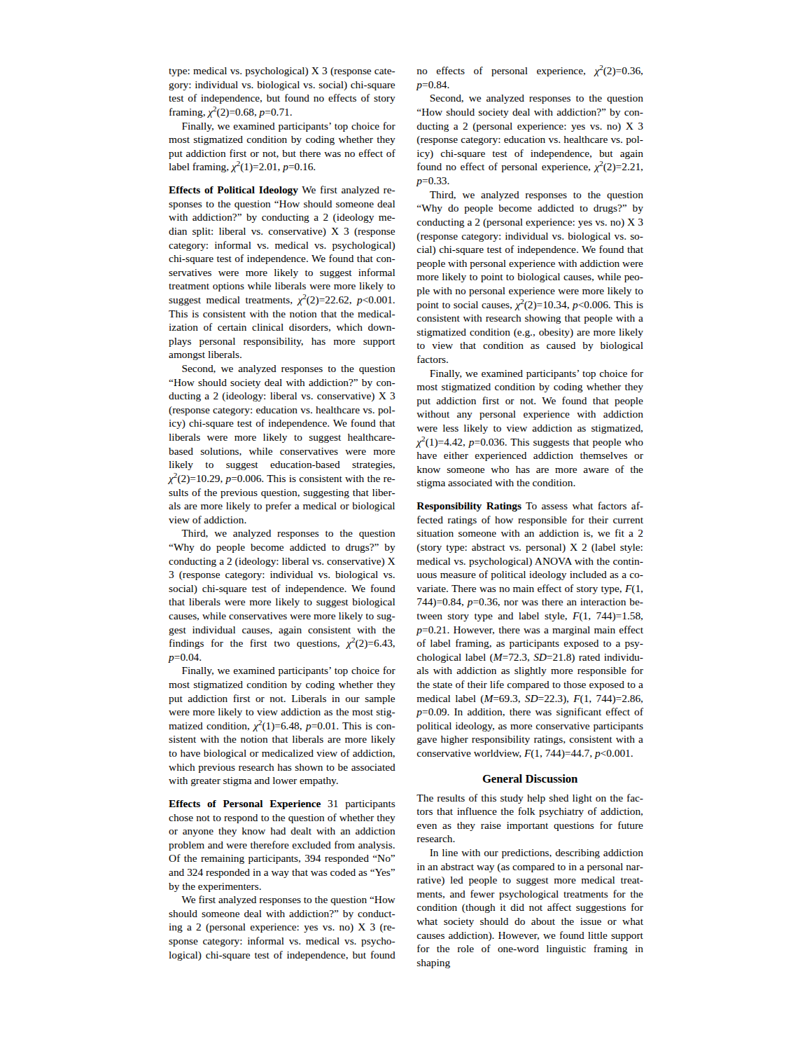type: medical vs. psychological) X 3 (response category: individual vs. biological vs. social) chi-square test of independence, but found no effects of story framing, χ2(2)=0.68, p=0.71.
Finally, we examined participants’ top choice for most stigmatized condition by coding whether they put addiction first or not, but there was no effect of label framing, χ2(1)=2.01, p=0.16.
Effects of Political Ideology We first analyzed responses to the question “How should someone deal with addiction?” by conducting a 2 (ideology median split: liberal vs. conservative) X 3 (response category: informal vs. medical vs. psychological) chi-square test of independence. We found that conservatives were more likely to suggest informal treatment options while liberals were more likely to suggest medical treatments, χ2(2)=22.62, p<0.001. This is consistent with the notion that the medicalization of certain clinical disorders, which downplays personal responsibility, has more support amongst liberals.
Second, we analyzed responses to the question “How should society deal with addiction?” by conducting a 2 (ideology: liberal vs. conservative) X 3 (response category: education vs. healthcare vs. policy) chi-square test of independence. We found that liberals were more likely to suggest healthcare-based solutions, while conservatives were more likely to suggest education-based strategies, χ2(2)=10.29, p=0.006. This is consistent with the results of the previous question, suggesting that liberals are more likely to prefer a medical or biological view of addiction.
Third, we analyzed responses to the question “Why do people become addicted to drugs?” by conducting a 2 (ideology: liberal vs. conservative) X 3 (response category: individual vs. biological vs. social) chi-square test of independence. We found that liberals were more likely to suggest biological causes, while conservatives were more likely to suggest individual causes, again consistent with the findings for the first two questions, χ2(2)=6.43, p=0.04.
Finally, we examined participants’ top choice for most stigmatized condition by coding whether they put addiction first or not. Liberals in our sample were more likely to view addiction as the most stigmatized condition, χ2(1)=6.48, p=0.01. This is consistent with the notion that liberals are more likely to have biological or medicalized view of addiction, which previous research has shown to be associated with greater stigma and lower empathy.
Effects of Personal Experience 31 participants chose not to respond to the question of whether they or anyone they know had dealt with an addiction problem and were therefore excluded from analysis. Of the remaining participants, 394 responded “No” and 324 responded in a way that was coded as “Yes” by the experimenters.
We first analyzed responses to the question “How should someone deal with addiction?” by conducting a 2 (personal experience: yes vs. no) X 3 (response category: informal vs. medical vs. psychological) chi-square test of independence, but found no effects of personal experience, χ2(2)=0.36, p=0.84.
Second, we analyzed responses to the question “How should society deal with addiction?” by conducting a 2 (personal experience: yes vs. no) X 3 (response category: education vs. healthcare vs. policy) chi-square test of independence, but again found no effect of personal experience, χ2(2)=2.21, p=0.33.
Third, we analyzed responses to the question “Why do people become addicted to drugs?” by conducting a 2 (personal experience: yes vs. no) X 3 (response category: individual vs. biological vs. social) chi-square test of independence. We found that people with personal experience with addiction were more likely to point to biological causes, while people with no personal experience were more likely to point to social causes, χ2(2)=10.34, p<0.006. This is consistent with research showing that people with a stigmatized condition (e.g., obesity) are more likely to view that condition as caused by biological factors.
Finally, we examined participants’ top choice for most stigmatized condition by coding whether they put addiction first or not. We found that people without any personal experience with addiction were less likely to view addiction as stigmatized, χ2(1)=4.42, p=0.036. This suggests that people who have either experienced addiction themselves or know someone who has are more aware of the stigma associated with the condition.
Responsibility Ratings To assess what factors affected ratings of how responsible for their current situation someone with an addiction is, we fit a 2 (story type: abstract vs. personal) X 2 (label style: medical vs. psychological) ANOVA with the continuous measure of political ideology included as a covariate. There was no main effect of story type, F(1, 744)=0.84, p=0.36, nor was there an interaction between story type and label style, F(1, 744)=1.58, p=0.21. However, there was a marginal main effect of label framing, as participants exposed to a psychological label (M=72.3, SD=21.8) rated individuals with addiction as slightly more responsible for the state of their life compared to those exposed to a medical label (M=69.3, SD=22.3), F(1, 744)=2.86, p=0.09. In addition, there was significant effect of political ideology, as more conservative participants gave higher responsibility ratings, consistent with a conservative worldview, F(1, 744)=44.7, p<0.001.
General Discussion
The results of this study help shed light on the factors that influence the folk psychiatry of addiction, even as they raise important questions for future research.
In line with our predictions, describing addiction in an abstract way (as compared to in a personal narrative) led people to suggest more medical treatments, and fewer psychological treatments for the condition (though it did not affect suggestions for what society should do about the issue or what causes addiction). However, we found little support for the role of one-word linguistic framing in shaping